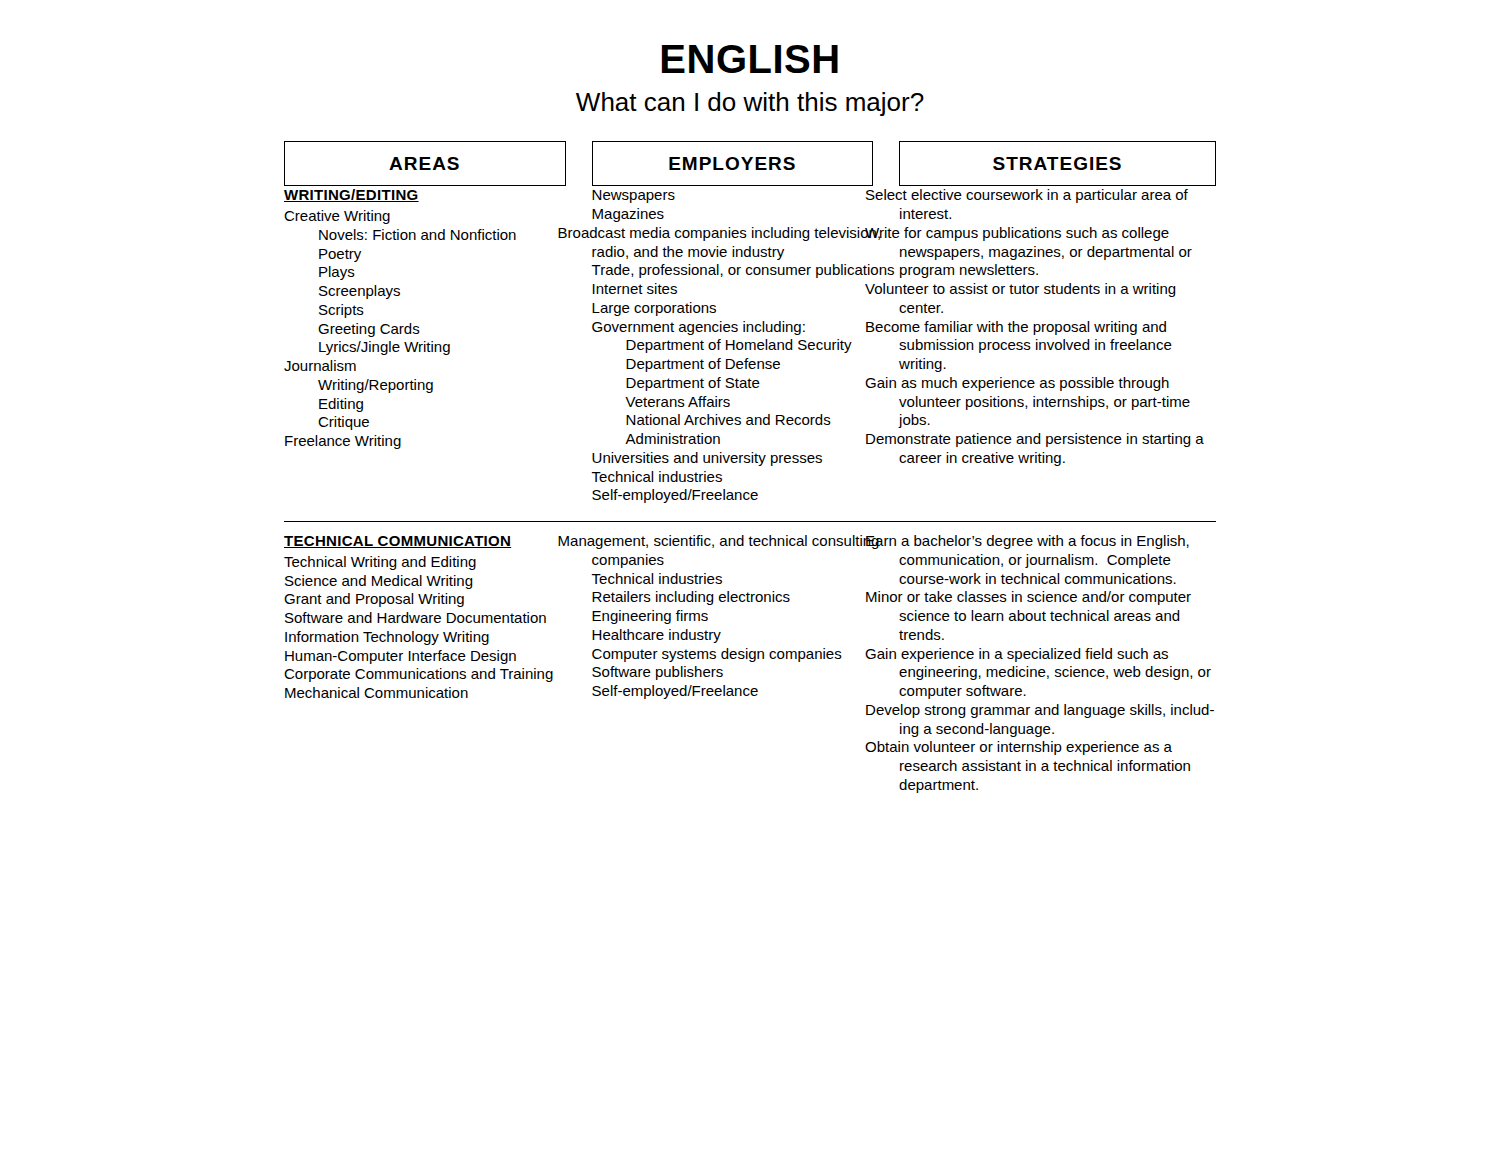ENGLISH
What can I do with this major?
| AREAS | EMPLOYERS | STRATEGIES |
| WRITING/EDITING Creative Writing Novels: Fiction and Nonfiction Poetry Plays Screenplays Scripts Greeting Cards Lyrics/Jingle Writing Journalism Writing/Reporting Editing Critique Freelance Writing | Newspapers Magazines Broadcast media companies including television, radio, and the movie industry Trade, professional, or consumer publications Internet sites Large corporations Government agencies including: Department of Homeland Security Department of Defense Department of State Veterans Affairs National Archives and Records Administration Universities and university presses Technical industries Self-employed/Freelance | Select elective coursework in a particular area of interest. Write for campus publications such as college newspapers, magazines, or departmental or program newsletters. Volunteer to assist or tutor students in a writing center. Become familiar with the proposal writing and submission process involved in freelance writing. Gain as much experience as possible through volunteer positions, internships, or part-time jobs. Demonstrate patience and persistence in starting a career in creative writing. |
| TECHNICAL COMMUNICATION Technical Writing and Editing Science and Medical Writing Grant and Proposal Writing Software and Hardware Documentation Information Technology Writing Human-Computer Interface Design Corporate Communications and Training Mechanical Communication | Management, scientific, and technical consulting companies Technical industries Retailers including electronics Engineering firms Healthcare industry Computer systems design companies Software publishers Self-employed/Freelance | Earn a bachelor’s degree with a focus in English, communication, or journalism. Complete course-work in technical communications. Minor or take classes in science and/or computer science to learn about technical areas and trends. Gain experience in a specialized field such as engineering, medicine, science, web design, or computer software. Develop strong grammar and language skills, includ-ing a second-language. Obtain volunteer or internship experience as a research assistant in a technical information department. |